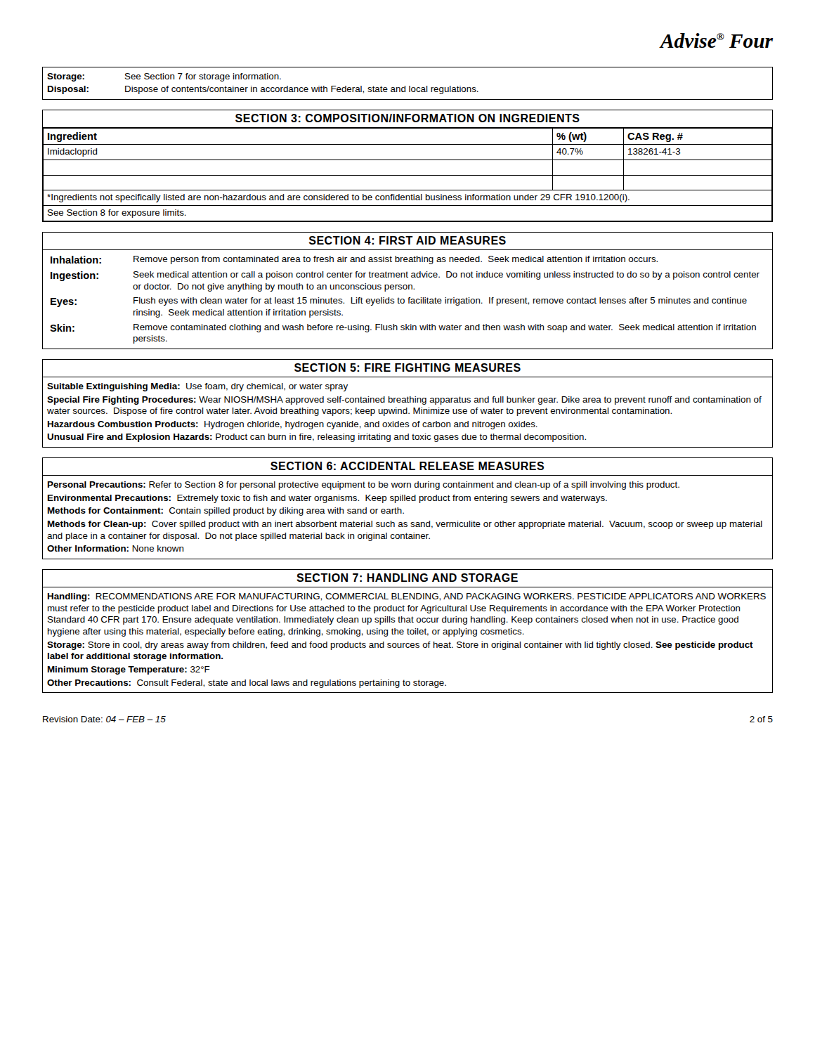Advise® Four
| Storage: | See Section 7 for storage information. |
| Disposal: | Dispose of contents/container in accordance with Federal, state and local regulations. |
SECTION 3: COMPOSITION/INFORMATION ON INGREDIENTS
| Ingredient | % (wt) | CAS Reg. # |
| --- | --- | --- |
| Imidacloprid | 40.7% | 138261-41-3 |
| *Ingredients not specifically listed are non-hazardous and are considered to be confidential business information under 29 CFR 1910.1200(i). |
| See Section 8 for exposure limits. |
SECTION 4: FIRST AID MEASURES
| Inhalation: | Remove person from contaminated area to fresh air and assist breathing as needed. Seek medical attention if irritation occurs. |
| Ingestion: | Seek medical attention or call a poison control center for treatment advice. Do not induce vomiting unless instructed to do so by a poison control center or doctor. Do not give anything by mouth to an unconscious person. |
| Eyes: | Flush eyes with clean water for at least 15 minutes. Lift eyelids to facilitate irrigation. If present, remove contact lenses after 5 minutes and continue rinsing. Seek medical attention if irritation persists. |
| Skin: | Remove contaminated clothing and wash before re-using. Flush skin with water and then wash with soap and water. Seek medical attention if irritation persists. |
SECTION 5: FIRE FIGHTING MEASURES
Suitable Extinguishing Media: Use foam, dry chemical, or water spray
Special Fire Fighting Procedures: Wear NIOSH/MSHA approved self-contained breathing apparatus and full bunker gear. Dike area to prevent runoff and contamination of water sources. Dispose of fire control water later. Avoid breathing vapors; keep upwind. Minimize use of water to prevent environmental contamination.
Hazardous Combustion Products: Hydrogen chloride, hydrogen cyanide, and oxides of carbon and nitrogen oxides.
Unusual Fire and Explosion Hazards: Product can burn in fire, releasing irritating and toxic gases due to thermal decomposition.
SECTION 6: ACCIDENTAL RELEASE MEASURES
Personal Precautions: Refer to Section 8 for personal protective equipment to be worn during containment and clean-up of a spill involving this product.
Environmental Precautions: Extremely toxic to fish and water organisms. Keep spilled product from entering sewers and waterways.
Methods for Containment: Contain spilled product by diking area with sand or earth.
Methods for Clean-up: Cover spilled product with an inert absorbent material such as sand, vermiculite or other appropriate material. Vacuum, scoop or sweep up material and place in a container for disposal. Do not place spilled material back in original container.
Other Information: None known
SECTION 7: HANDLING AND STORAGE
Handling: RECOMMENDATIONS ARE FOR MANUFACTURING, COMMERCIAL BLENDING, AND PACKAGING WORKERS. PESTICIDE APPLICATORS AND WORKERS must refer to the pesticide product label and Directions for Use attached to the product for Agricultural Use Requirements in accordance with the EPA Worker Protection Standard 40 CFR part 170. Ensure adequate ventilation. Immediately clean up spills that occur during handling. Keep containers closed when not in use. Practice good hygiene after using this material, especially before eating, drinking, smoking, using the toilet, or applying cosmetics.
Storage: Store in cool, dry areas away from children, feed and food products and sources of heat. Store in original container with lid tightly closed. See pesticide product label for additional storage information.
Minimum Storage Temperature: 32°F
Other Precautions: Consult Federal, state and local laws and regulations pertaining to storage.
Revision Date: 04 – FEB – 15
2 of 5